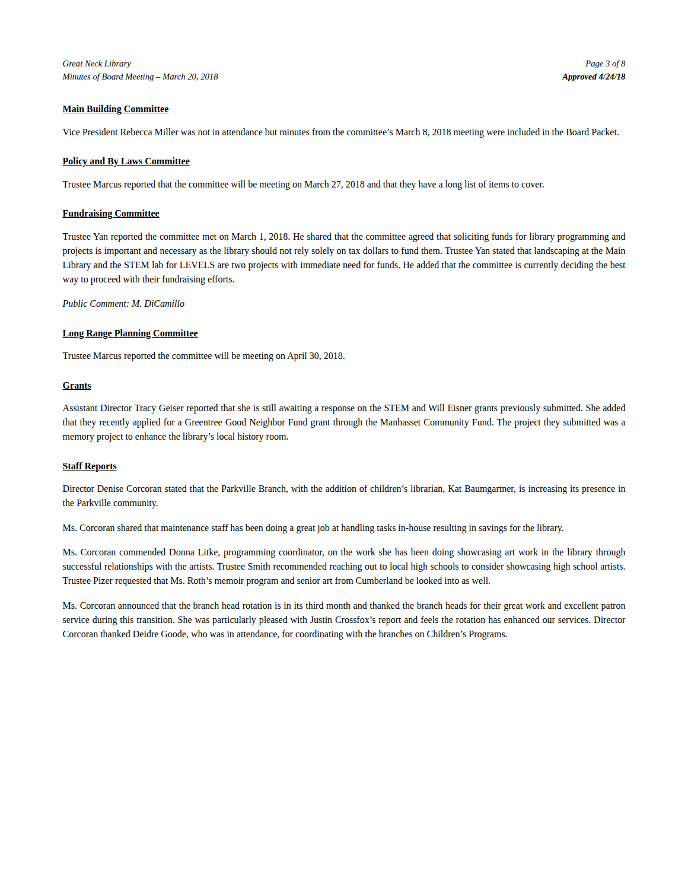Great Neck Library
Minutes of Board Meeting – March 20, 2018
Page 3 of 8
Approved 4/24/18
Main Building Committee
Vice President Rebecca Miller was not in attendance but minutes from the committee’s March 8, 2018 meeting were included in the Board Packet.
Policy and By Laws Committee
Trustee Marcus reported that the committee will be meeting on March 27, 2018 and that they have a long list of items to cover.
Fundraising Committee
Trustee Yan reported the committee met on March 1, 2018. He shared that the committee agreed that soliciting funds for library programming and projects is important and necessary as the library should not rely solely on tax dollars to fund them. Trustee Yan stated that landscaping at the Main Library and the STEM lab for LEVELS are two projects with immediate need for funds. He added that the committee is currently deciding the best way to proceed with their fundraising efforts.
Public Comment: M. DiCamillo
Long Range Planning Committee
Trustee Marcus reported the committee will be meeting on April 30, 2018.
Grants
Assistant Director Tracy Geiser reported that she is still awaiting a response on the STEM and Will Eisner grants previously submitted. She added that they recently applied for a Greentree Good Neighbor Fund grant through the Manhasset Community Fund. The project they submitted was a memory project to enhance the library’s local history room.
Staff Reports
Director Denise Corcoran stated that the Parkville Branch, with the addition of children’s librarian, Kat Baumgartner, is increasing its presence in the Parkville community.
Ms. Corcoran shared that maintenance staff has been doing a great job at handling tasks in-house resulting in savings for the library.
Ms. Corcoran commended Donna Litke, programming coordinator, on the work she has been doing showcasing art work in the library through successful relationships with the artists. Trustee Smith recommended reaching out to local high schools to consider showcasing high school artists. Trustee Pizer requested that Ms. Roth’s memoir program and senior art from Cumberland be looked into as well.
Ms. Corcoran announced that the branch head rotation is in its third month and thanked the branch heads for their great work and excellent patron service during this transition. She was particularly pleased with Justin Crossfox’s report and feels the rotation has enhanced our services. Director Corcoran thanked Deidre Goode, who was in attendance, for coordinating with the branches on Children’s Programs.